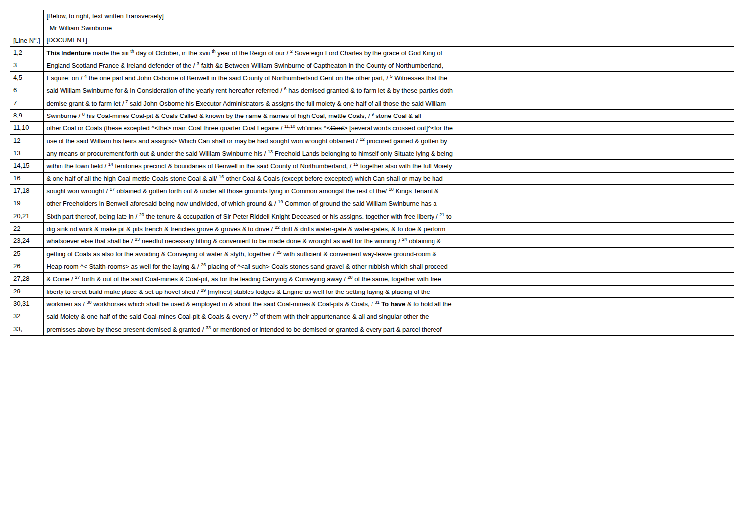| | [Below, to right, text written Transversely] |
| | Mr William Swinburne |
| [Line N o .] | [DOCUMENT] |
| 1,2 | This Indenture made the xiii th day of October, in the xviii th year of the Reign of our / 2 Sovereign Lord Charles by the grace of God King of |
| 3 | England Scotland France & Ireland defender of the / 3 faith &c Between William Swinburne of Captheaton in the County of Northumberland, |
| 4,5 | Esquire: on / 4 the one part and John Osborne of Benwell in the said County of Northumberland Gent on the other part, / 5 Witnesses that the |
| 6 | said William Swinburne for & in Consideration of the yearly rent hereafter referred / 6 has demised granted & to farm let & by these parties doth |
| 7 | demise grant & to farm let / 7 said John Osborne his Executor Administrators & assigns the full moiety & one half of all those the said William |
| 8,9 | Swinburne / 8 his Coal-mines Coal-pit & Coals Called & known by the name & names of high Coal, mettle Coals, / 9 stone Coal & all |
| 11,10 | other Coal or Coals (these excepted ^<the> main Coal three quarter Coal Legaire / 11,10 wh'innes ^< Coal > [several words crossed out]^<for the |
| 12 | use of the said William his heirs and assigns> Which Can shall or may be had sought won wrought obtained / 12 procured gained & gotten by |
| 13 | any means or procurement forth out & under the said William Swinburne his / 13 Freehold Lands belonging to himself only Situate lying & being |
| 14,15 | within the town field / 14 territories precinct & boundaries of Benwell in the said County of Northumberland, / 15 together also with the full Moiety |
| 16 | & one half of all the high Coal mettle Coals stone Coal & all/ 16 other Coal & Coals (except before excepted) which Can shall or may be had |
| 17,18 | sought won wrought / 17 obtained & gotten forth out & under all those grounds lying in Common amongst the rest of the/ 18 Kings Tenant & |
| 19 | other Freeholders in Benwell aforesaid being now undivided, of which ground & / 19 Common of ground the said William Swinburne has a |
| 20,21 | Sixth part thereof, being late in / 20 the tenure & occupation of Sir Peter Riddell Knight Deceased or his assigns. together with free liberty / 21 to |
| 22 | dig sink rid work & make pit & pits trench & trenches grove & groves & to drive / 22 drift & drifts water-gate & water-gates, & to doe & perform |
| 23,24 | whatsoever else that shall be / 23 needful necessary fitting & convenient to be made done & wrought as well for the winning / 24 obtaining & |
| 25 | getting of Coals as also for the avoiding & Conveying of water & styth, together / 25 with sufficient & convenient way-leave ground-room & |
| 26 | Heap-room ^< Staith-rooms> as well for the laying & / 26 placing of ^<all such> Coals stones sand gravel & other rubbish which shall proceed |
| 27,28 | & Come / 27 forth & out of the said Coal-mines & Coal-pit, as for the leading Carrying & Conveying away / 28 of the same, together with free |
| 29 | liberty to erect build make place & set up hovel shed / 29 [mylnes] stables lodges & Engine as well for the setting laying & placing of the |
| 30,31 | workmen as / 30 workhorses which shall be used & employed in & about the said Coal-mines & Coal-pits & Coals, / 31 To have & to hold all the |
| 32 | said Moiety & one half of the said Coal-mines Coal-pit & Coals & every / 32 of them with their appurtenance & all and singular other the |
| 33, | premisses above by these present demised & granted / 33 or mentioned or intended to be demised or granted & every part & parcel thereof |